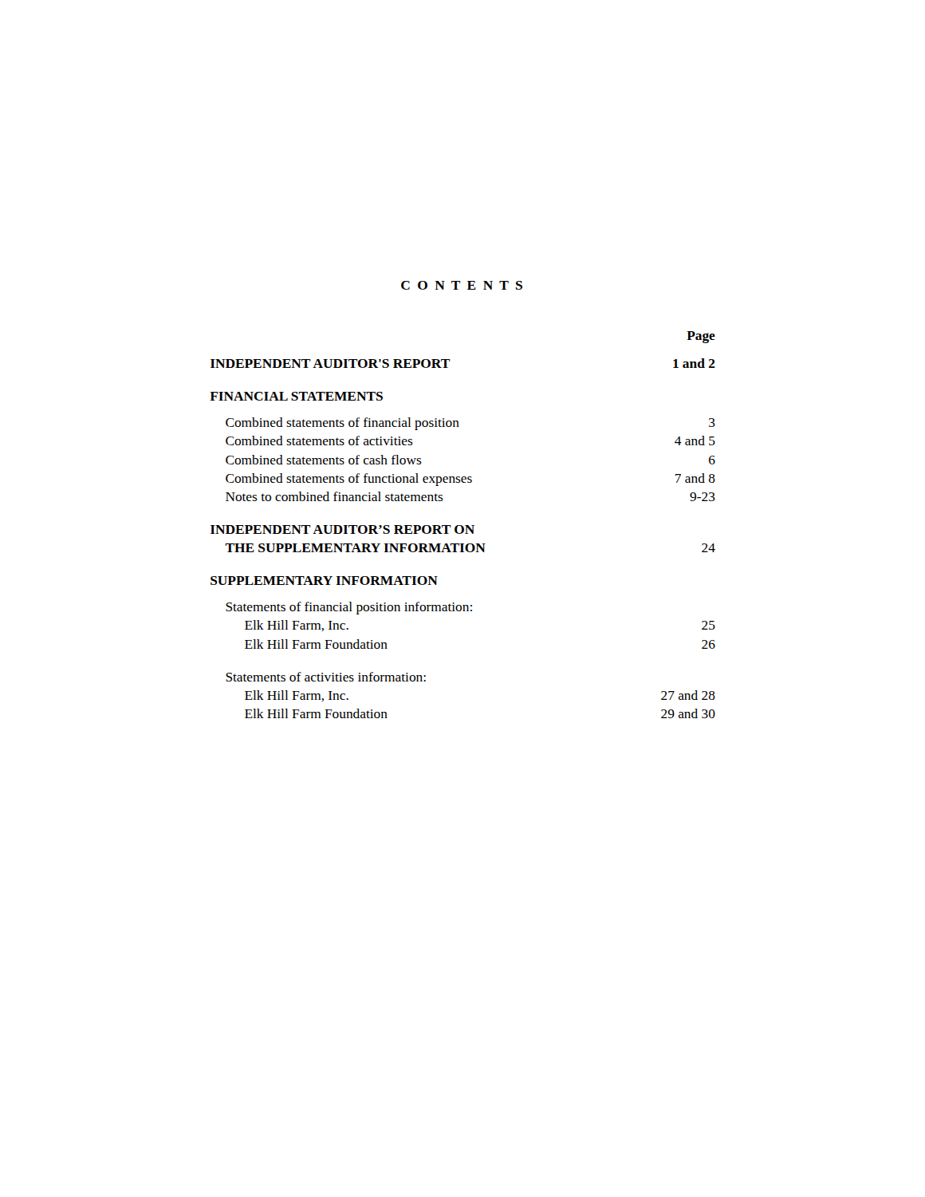C O N T E N T S
| | Page |
| INDEPENDENT AUDITOR'S REPORT | 1 and 2 |
| FINANCIAL STATEMENTS | |
| Combined statements of financial position | 3 |
| Combined statements of activities | 4 and 5 |
| Combined statements of cash flows | 6 |
| Combined statements of functional expenses | 7 and 8 |
| Notes to combined financial statements | 9-23 |
| INDEPENDENT AUDITOR’S REPORT ON | |
| THE SUPPLEMENTARY INFORMATION | 24 |
| SUPPLEMENTARY INFORMATION | |
| Statements of financial position information: | |
| Elk Hill Farm, Inc. | 25 |
| Elk Hill Farm Foundation | 26 |
| Statements of activities information: | |
| Elk Hill Farm, Inc. | 27 and 28 |
| Elk Hill Farm Foundation | 29 and 30 |